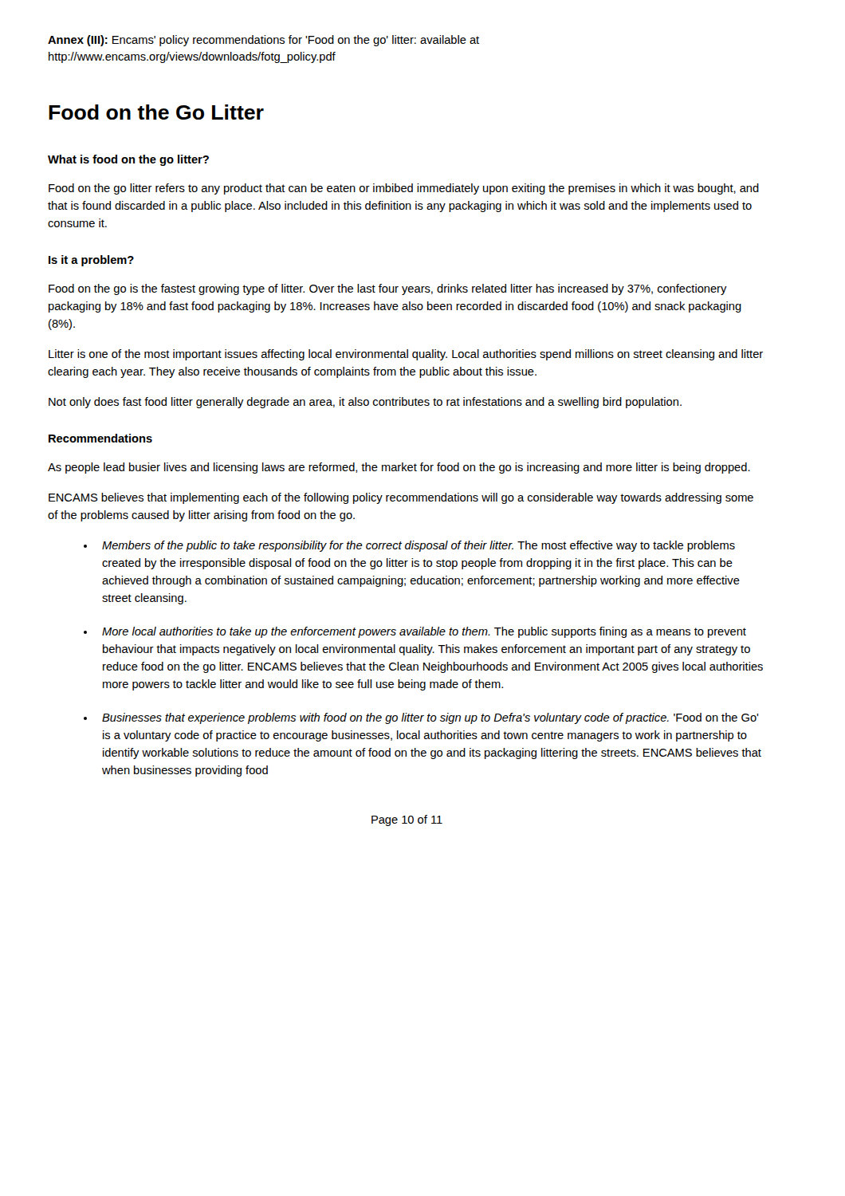Annex (III): Encams' policy recommendations for 'Food on the go' litter: available at http://www.encams.org/views/downloads/fotg_policy.pdf
Food on the Go Litter
What is food on the go litter?
Food on the go litter refers to any product that can be eaten or imbibed immediately upon exiting the premises in which it was bought, and that is found discarded in a public place. Also included in this definition is any packaging in which it was sold and the implements used to consume it.
Is it a problem?
Food on the go is the fastest growing type of litter. Over the last four years, drinks related litter has increased by 37%, confectionery packaging by 18% and fast food packaging by 18%. Increases have also been recorded in discarded food (10%) and snack packaging (8%).
Litter is one of the most important issues affecting local environmental quality. Local authorities spend millions on street cleansing and litter clearing each year. They also receive thousands of complaints from the public about this issue.
Not only does fast food litter generally degrade an area, it also contributes to rat infestations and a swelling bird population.
Recommendations
As people lead busier lives and licensing laws are reformed, the market for food on the go is increasing and more litter is being dropped.
ENCAMS believes that implementing each of the following policy recommendations will go a considerable way towards addressing some of the problems caused by litter arising from food on the go.
Members of the public to take responsibility for the correct disposal of their litter. The most effective way to tackle problems created by the irresponsible disposal of food on the go litter is to stop people from dropping it in the first place. This can be achieved through a combination of sustained campaigning; education; enforcement; partnership working and more effective street cleansing.
More local authorities to take up the enforcement powers available to them. The public supports fining as a means to prevent behaviour that impacts negatively on local environmental quality. This makes enforcement an important part of any strategy to reduce food on the go litter. ENCAMS believes that the Clean Neighbourhoods and Environment Act 2005 gives local authorities more powers to tackle litter and would like to see full use being made of them.
Businesses that experience problems with food on the go litter to sign up to Defra's voluntary code of practice. 'Food on the Go' is a voluntary code of practice to encourage businesses, local authorities and town centre managers to work in partnership to identify workable solutions to reduce the amount of food on the go and its packaging littering the streets. ENCAMS believes that when businesses providing food
Page 10 of 11